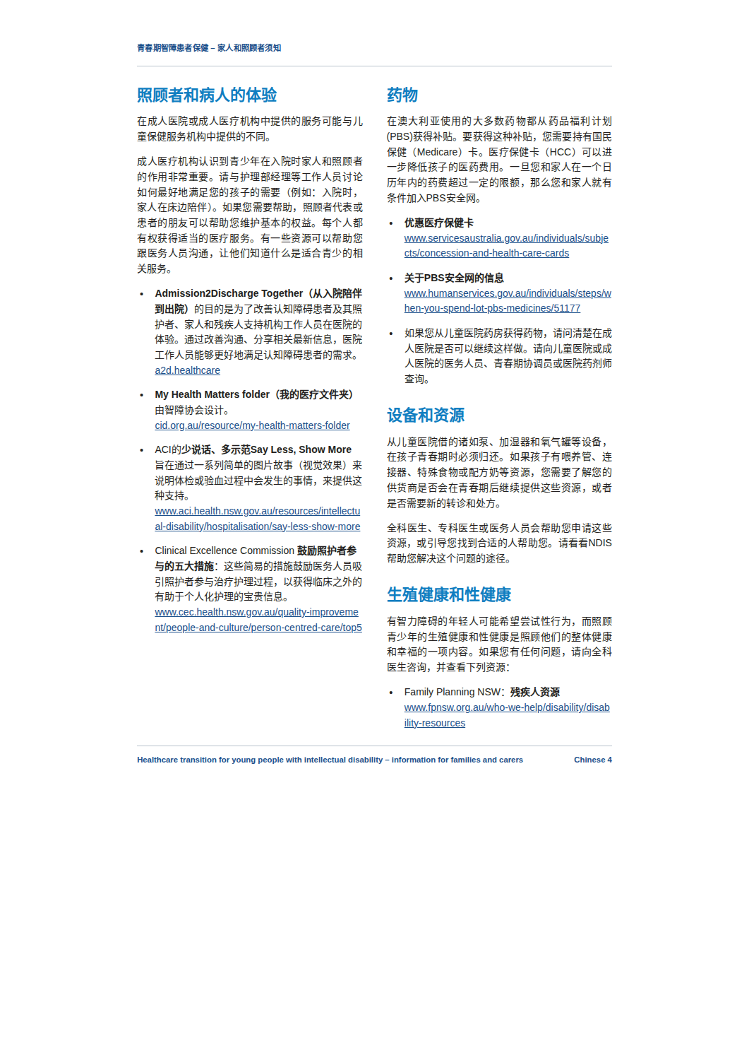青春期智障患者保健 – 家人和照顾者须知
照顾者和病人的体验
在成人医院或成人医疗机构中提供的服务可能与儿童保健服务机构中提供的不同。
成人医疗机构认识到青少年在入院时家人和照顾者的作用非常重要。请与护理部经理等工作人员讨论如何最好地满足您的孩子的需要（例如：入院时，家人在床边陪伴）。如果您需要帮助，照顾者代表或患者的朋友可以帮助您维护基本的权益。每个人都有权获得适当的医疗服务。有一些资源可以帮助您跟医务人员沟通，让他们知道什么是适合青少的相关服务。
Admission2Discharge Together（从入院陪伴到出院）的目的是为了改善认知障碍患者及其照护者、家人和残疾人支持机构工作人员在医院的体验。通过改善沟通、分享相关最新信息，医院工作人员能够更好地满足认知障碍患者的需求。
a2d.healthcare
My Health Matters folder（我的医疗文件夹）由智障协会设计。
cid.org.au/resource/my-health-matters-folder
ACI的少说话、多示范Say Less, Show More 旨在通过一系列简单的图片故事（视觉效果）来说明体检或验血过程中会发生的事情，来提供这种支持。
www.aci.health.nsw.gov.au/resources/intellectual-disability/hospitalisation/say-less-show-more
Clinical Excellence Commission 鼓励照护者参与的五大措施：这些简易的措施鼓励医务人员吸引照护者参与治疗护理过程，以获得临床之外的有助于个人化护理的宝贵信息。
www.cec.health.nsw.gov.au/quality-improvement/people-and-culture/person-centred-care/top5
药物
在澳大利亚使用的大多数药物都从药品福利计划(PBS)获得补贴。要获得这种补贴，您需要持有国民保健（Medicare）卡。医疗保健卡（HCC）可以进一步降低孩子的医药费用。一旦您和家人在一个日历年内的药费超过一定的限额，那么您和家人就有条件加入PBS安全网。
优惠医疗保健卡
www.servicesaustralia.gov.au/individuals/subjects/concession-and-health-care-cards
关于PBS安全网的信息
www.humanservices.gov.au/individuals/steps/when-you-spend-lot-pbs-medicines/51177
如果您从儿童医院药房获得药物，请问清楚在成人医院是否可以继续这样做。请向儿童医院或成人医院的医务人员、青春期协调员或医院药剂师查询。
设备和资源
从儿童医院借的诸如泵、加湿器和氧气罐等设备，在孩子青春期时必须归还。如果孩子有喂养管、连接器、特殊食物或配方奶等资源，您需要了解您的供货商是否会在青春期后继续提供这些资源，或者是否需要新的转诊和处方。
全科医生、专科医生或医务人员会帮助您申请这些资源，或引导您找到合适的人帮助您。请看看NDIS帮助您解决这个问题的途径。
生殖健康和性健康
有智力障碍的年轻人可能希望尝试性行为，而照顾青少年的生殖健康和性健康是照顾他们的整体健康和幸福的一项内容。如果您有任何问题，请向全科医生咨询，并查看下列资源：
Family Planning NSW：残疾人资源
www.fpnsw.org.au/who-we-help/disability/disability-resources
Healthcare transition for young people with intellectual disability – information for families and carers
Chinese 4